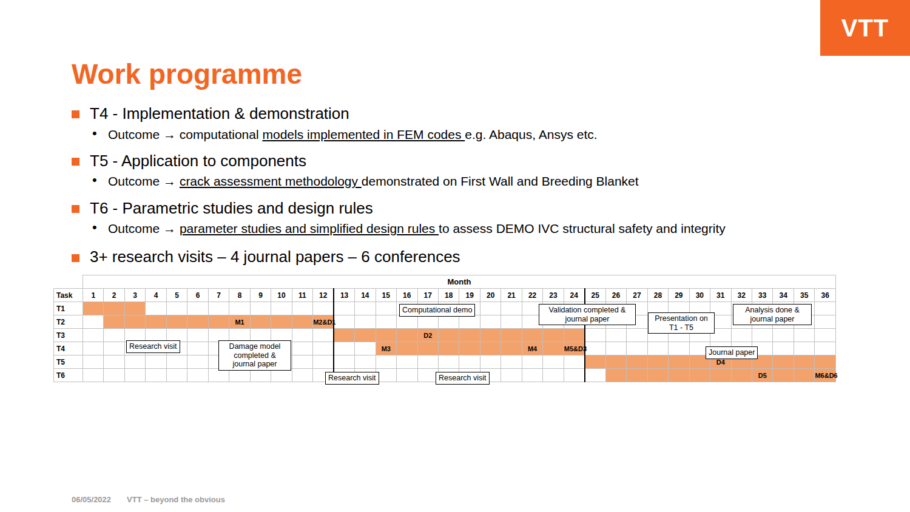VTT
Work programme
T4 - Implementation & demonstration
Outcome → computational models implemented in FEM codes e.g. Abaqus, Ansys etc.
T5 - Application to components
Outcome → crack assessment methodology demonstrated on First Wall and Breeding Blanket
T6 - Parametric studies and design rules
Outcome → parameter studies and simplified design rules to assess DEMO IVC structural safety and integrity
3+ research visits – 4 journal papers – 6 conferences
| | Month |
| --- | --- |
| Task | 1 | 2 | 3 | 4 | 5 | 6 | 7 | 8 | 9 | 10 | 11 | 12 | 13 | 14 | 15 | 16 | 17 | 18 | 19 | 20 | 21 | 22 | 23 | 24 | 25 | 26 | 27 | 28 | 29 | 30 | 31 | 32 | 33 | 34 | 35 | 36 |
| T1 | | | | | | | | | | | | | | | | | | | | | | | | | | | | | | | | | | | | |
| T2 | | | | | | | | M1 | | | | M2&D1 | | | | | | | | | | | | | | | | | | | | | | | | |
| T3 | | | | | | | | | | | | | | | | | D2 | | | | | | | | | | | | | | | | | | | |
| T4 | | | | | | | | | | | | | | | M3 | | | | | | | M4 | | M5&D3 | | | | | | | | | | | | |
| T5 | | | | | | | | | | | | | | | | | | | | | | | | | | | | | | | D4 | | | | | |
| T6 | | | | | | | | | | | | | | | | | | | | | | | | | | | | | | | | | D5 | | | M6&D6 |
Research visit
Damage model completed & journal paper
Research visit
Research visit
Computational demo
Validation completed & journal paper
Presentation on T1 - T5
Analysis done & journal paper
Journal paper
06/05/2022 VTT – beyond the obvious